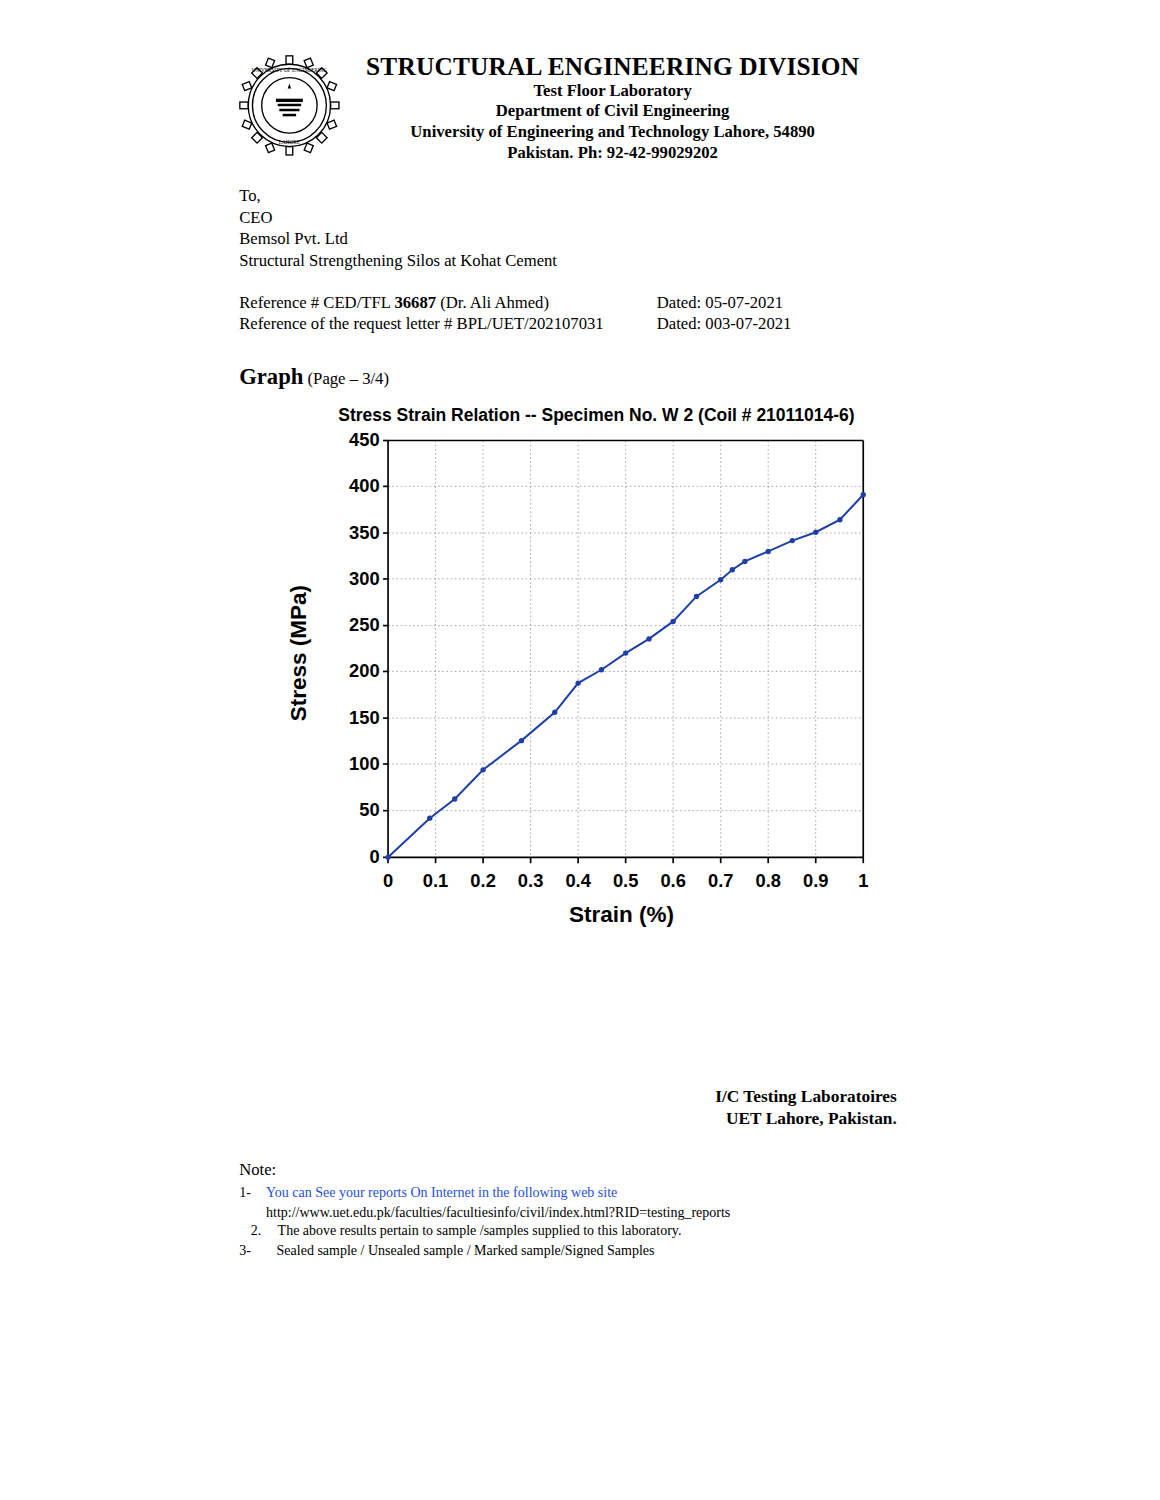UNIVERSITY OF ENGINEERING LAHORE
STRUCTURAL ENGINEERING DIVISION
Test Floor Laboratory
Department of Civil Engineering
University of Engineering and Technology Lahore, 54890
Pakistan. Ph: 92-42-99029202
To,
CEO
Bemsol Pvt. Ltd
Structural Strengthening Silos at Kohat Cement
Reference # CED/TFL 36687 (Dr. Ali Ahmed)
Dated: 05-07-2021
Reference of the request letter # BPL/UET/202107031
Dated: 003-07-2021
Graph (Page – 3/4)
Stress Strain Relation -- Specimen No. W 2 (Coil # 21011014-6) 450 400 350 300 250 200 150 100 50 0 0 0.1 0.2 0.3 0.4 0.5 0.6 0.7 0.8 0.9 1 Strain (%) Stress (MPa)
I/C Testing Laboratoires
UET Lahore, Pakistan.
Note:
1- You can See your reports On Internet in the following web site
http://www.uet.edu.pk/faculties/facultiesinfo/civil/index.html?RID=testing_reports
2. The above results pertain to sample /samples supplied to this laboratory.
3- Sealed sample / Unsealed sample / Marked sample/Signed Samples